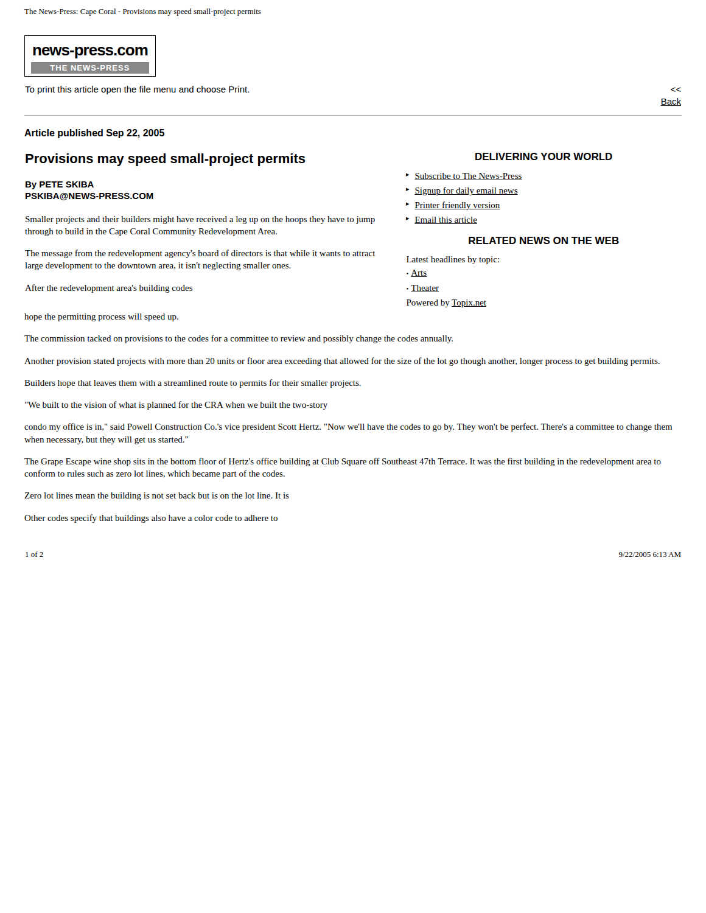The News-Press: Cape Coral - Provisions may speed small-project permits
news-press.com
THE NEWS-PRESS
| To print this article open the file menu and choose Print. | << Back |
Article published Sep 22, 2005
| Provisions may speed small-project permits By PETE SKIBA PSKIBA@NEWS-PRESS.COM Smaller projects and their builders might have received a leg up on the hoops they have to jump through to build in the Cape Coral Community Redevelopment Area. The message from the redevelopment agency's board of directors is that while it wants to attract large development to the downtown area, it isn't neglecting smaller ones. After the redevelopment area's building codes | DELIVERING YOUR WORLD Subscribe to The News-Press Signup for daily email news Printer friendly version Email this article RELATED NEWS ON THE WEB Latest headlines by topic: Arts Theater Powered by Topix.net |
hope the permitting process will speed up.
The commission tacked on provisions to the codes for a committee to review and possibly change the codes annually.
Another provision stated projects with more than 20 units or floor area exceeding that allowed for the size of the lot go though another, longer process to get building permits.
Builders hope that leaves them with a streamlined route to permits for their smaller projects.
"We built to the vision of what is planned for the CRA when we built the two-story
condo my office is in," said Powell Construction Co.'s vice president Scott Hertz. "Now we'll have the codes to go by. They won't be perfect. There's a committee to change them when necessary, but they will get us started."
The Grape Escape wine shop sits in the bottom floor of Hertz's office building at Club Square off Southeast 47th Terrace. It was the first building in the redevelopment area to conform to rules such as zero lot lines, which became part of the codes.
Zero lot lines mean the building is not set back but is on the lot line. It is
Other codes specify that buildings also have a color code to adhere to
| 1 of 2 | 9/22/2005 6:13 AM |